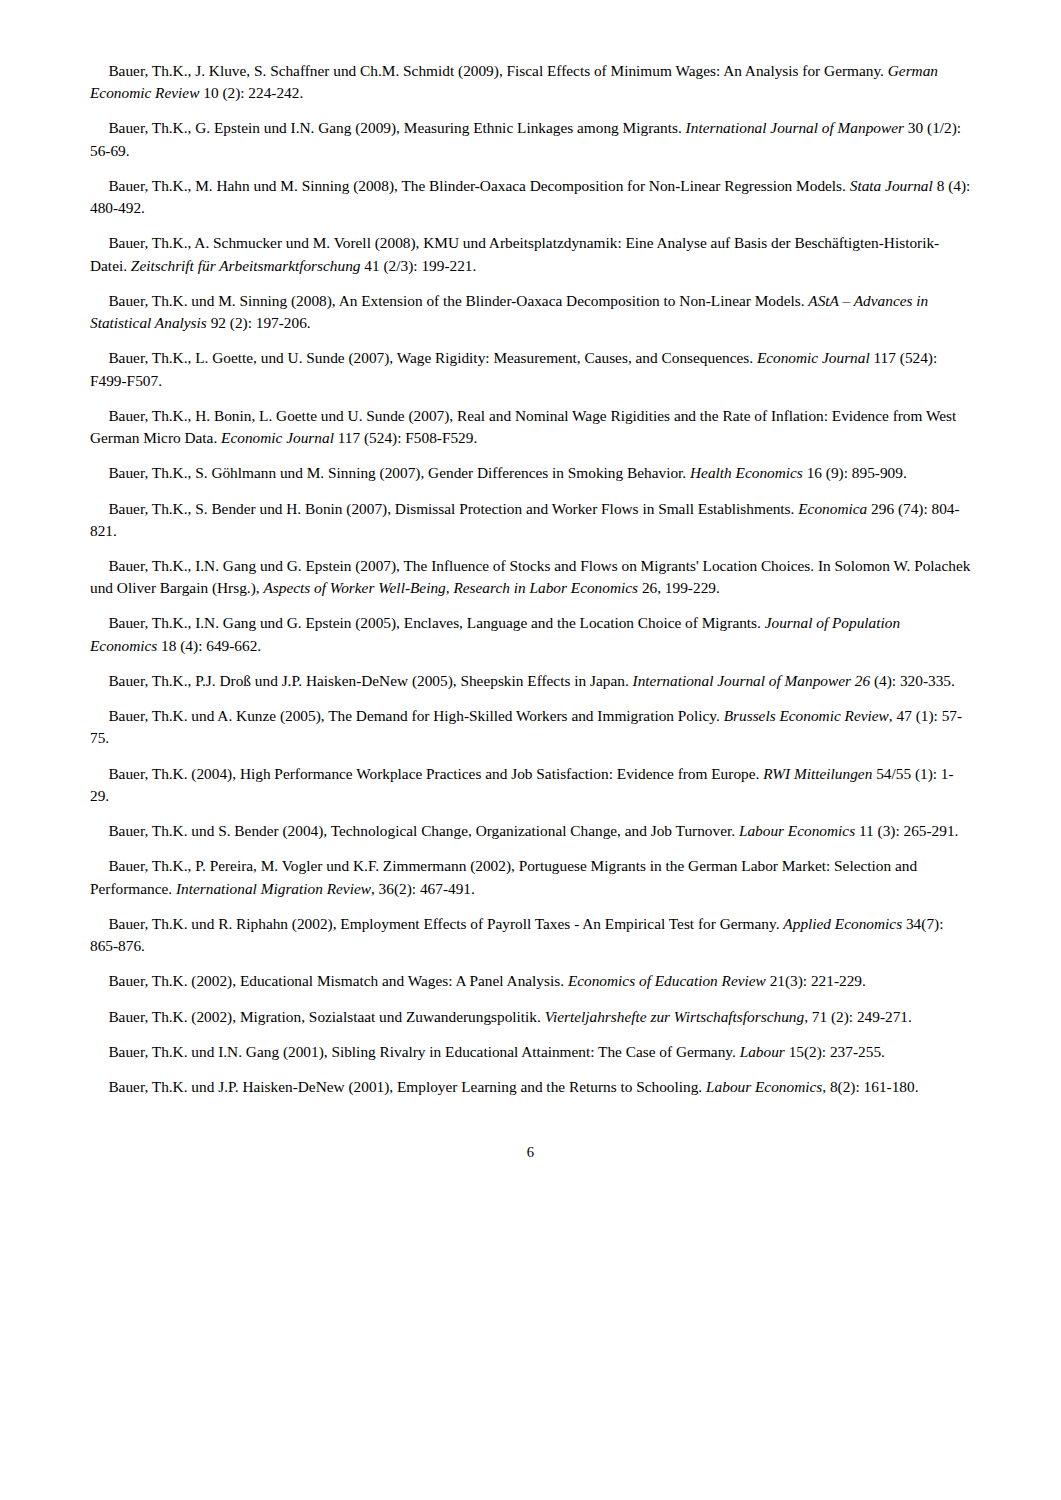Bauer, Th.K., J. Kluve, S. Schaffner und Ch.M. Schmidt (2009), Fiscal Effects of Minimum Wages: An Analysis for Germany. German Economic Review 10 (2): 224-242.
Bauer, Th.K., G. Epstein und I.N. Gang (2009), Measuring Ethnic Linkages among Migrants. International Journal of Manpower 30 (1/2): 56-69.
Bauer, Th.K., M. Hahn und M. Sinning (2008), The Blinder-Oaxaca Decomposition for Non-Linear Regression Models. Stata Journal 8 (4): 480-492.
Bauer, Th.K., A. Schmucker und M. Vorell (2008), KMU und Arbeitsplatzdynamik: Eine Analyse auf Basis der Beschäftigten-Historik-Datei. Zeitschrift für Arbeitsmarktforschung 41 (2/3): 199-221.
Bauer, Th.K. und M. Sinning (2008), An Extension of the Blinder-Oaxaca Decomposition to Non-Linear Models. AStA – Advances in Statistical Analysis 92 (2): 197-206.
Bauer, Th.K., L. Goette, und U. Sunde (2007), Wage Rigidity: Measurement, Causes, and Consequences. Economic Journal 117 (524): F499-F507.
Bauer, Th.K., H. Bonin, L. Goette und U. Sunde (2007), Real and Nominal Wage Rigidities and the Rate of Inflation: Evidence from West German Micro Data. Economic Journal 117 (524): F508-F529.
Bauer, Th.K., S. Göhlmann und M. Sinning (2007), Gender Differences in Smoking Behavior. Health Economics 16 (9): 895-909.
Bauer, Th.K., S. Bender und H. Bonin (2007), Dismissal Protection and Worker Flows in Small Establishments. Economica 296 (74): 804-821.
Bauer, Th.K., I.N. Gang und G. Epstein (2007), The Influence of Stocks and Flows on Migrants' Location Choices. In Solomon W. Polachek und Oliver Bargain (Hrsg.), Aspects of Worker Well-Being, Research in Labor Economics 26, 199-229.
Bauer, Th.K., I.N. Gang und G. Epstein (2005), Enclaves, Language and the Location Choice of Migrants. Journal of Population Economics 18 (4): 649-662.
Bauer, Th.K., P.J. Droß und J.P. Haisken-DeNew (2005), Sheepskin Effects in Japan. International Journal of Manpower 26 (4): 320-335.
Bauer, Th.K. und A. Kunze (2005), The Demand for High-Skilled Workers and Immigration Policy. Brussels Economic Review, 47 (1): 57-75.
Bauer, Th.K. (2004), High Performance Workplace Practices and Job Satisfaction: Evidence from Europe. RWI Mitteilungen 54/55 (1): 1-29.
Bauer, Th.K. und S. Bender (2004), Technological Change, Organizational Change, and Job Turnover. Labour Economics 11 (3): 265-291.
Bauer, Th.K., P. Pereira, M. Vogler und K.F. Zimmermann (2002), Portuguese Migrants in the German Labor Market: Selection and Performance. International Migration Review, 36(2): 467-491.
Bauer, Th.K. und R. Riphahn (2002), Employment Effects of Payroll Taxes - An Empirical Test for Germany. Applied Economics 34(7): 865-876.
Bauer, Th.K. (2002), Educational Mismatch and Wages: A Panel Analysis. Economics of Education Review 21(3): 221-229.
Bauer, Th.K. (2002), Migration, Sozialstaat und Zuwanderungspolitik. Vierteljahrshefte zur Wirtschaftsforschung, 71 (2): 249-271.
Bauer, Th.K. und I.N. Gang (2001), Sibling Rivalry in Educational Attainment: The Case of Germany. Labour 15(2): 237-255.
Bauer, Th.K. und J.P. Haisken-DeNew (2001), Employer Learning and the Returns to Schooling. Labour Economics, 8(2): 161-180.
6